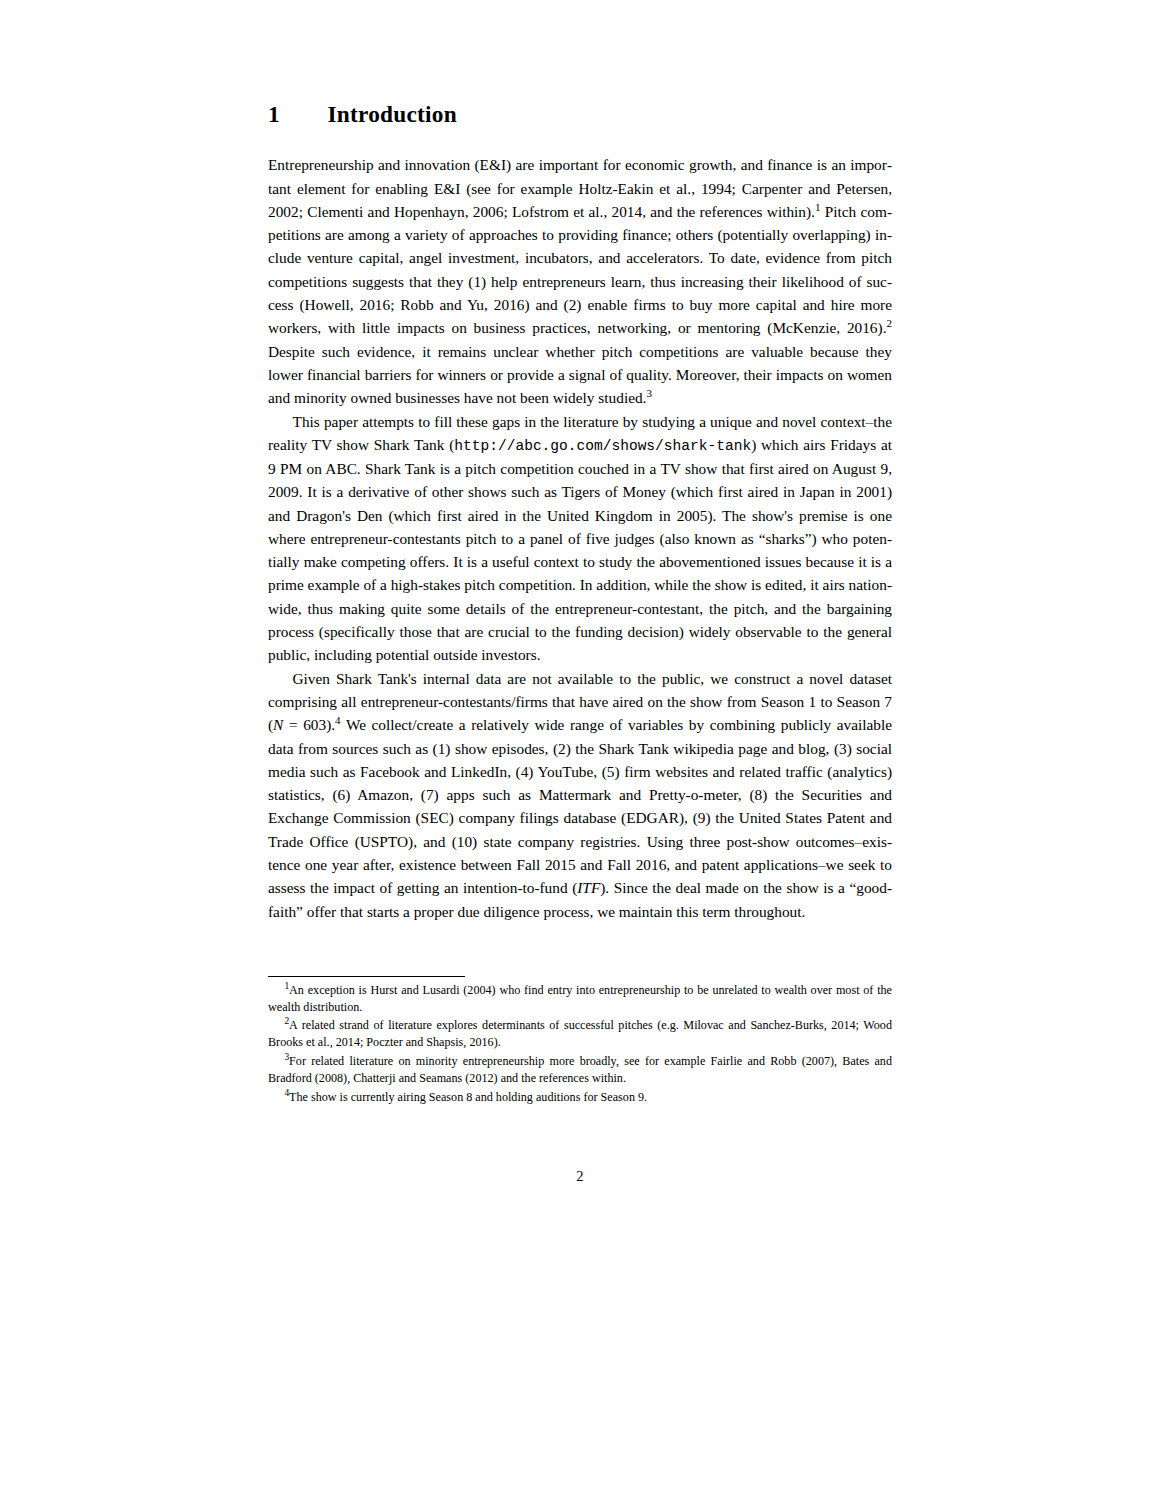1 Introduction
Entrepreneurship and innovation (E&I) are important for economic growth, and finance is an important element for enabling E&I (see for example Holtz-Eakin et al., 1994; Carpenter and Petersen, 2002; Clementi and Hopenhayn, 2006; Lofstrom et al., 2014, and the references within).1 Pitch competitions are among a variety of approaches to providing finance; others (potentially overlapping) include venture capital, angel investment, incubators, and accelerators. To date, evidence from pitch competitions suggests that they (1) help entrepreneurs learn, thus increasing their likelihood of success (Howell, 2016; Robb and Yu, 2016) and (2) enable firms to buy more capital and hire more workers, with little impacts on business practices, networking, or mentoring (McKenzie, 2016).2 Despite such evidence, it remains unclear whether pitch competitions are valuable because they lower financial barriers for winners or provide a signal of quality. Moreover, their impacts on women and minority owned businesses have not been widely studied.3
This paper attempts to fill these gaps in the literature by studying a unique and novel context–the reality TV show Shark Tank (http://abc.go.com/shows/shark-tank) which airs Fridays at 9 PM on ABC. Shark Tank is a pitch competition couched in a TV show that first aired on August 9, 2009. It is a derivative of other shows such as Tigers of Money (which first aired in Japan in 2001) and Dragon's Den (which first aired in the United Kingdom in 2005). The show's premise is one where entrepreneur-contestants pitch to a panel of five judges (also known as “sharks”) who potentially make competing offers. It is a useful context to study the abovementioned issues because it is a prime example of a high-stakes pitch competition. In addition, while the show is edited, it airs nationwide, thus making quite some details of the entrepreneur-contestant, the pitch, and the bargaining process (specifically those that are crucial to the funding decision) widely observable to the general public, including potential outside investors.
Given Shark Tank's internal data are not available to the public, we construct a novel dataset comprising all entrepreneur-contestants/firms that have aired on the show from Season 1 to Season 7 (N = 603).4 We collect/create a relatively wide range of variables by combining publicly available data from sources such as (1) show episodes, (2) the Shark Tank wikipedia page and blog, (3) social media such as Facebook and LinkedIn, (4) YouTube, (5) firm websites and related traffic (analytics) statistics, (6) Amazon, (7) apps such as Mattermark and Pretty-o-meter, (8) the Securities and Exchange Commission (SEC) company filings database (EDGAR), (9) the United States Patent and Trade Office (USPTO), and (10) state company registries. Using three post-show outcomes–existence one year after, existence between Fall 2015 and Fall 2016, and patent applications–we seek to assess the impact of getting an intention-to-fund (ITF). Since the deal made on the show is a “good-faith” offer that starts a proper due diligence process, we maintain this term throughout.
1An exception is Hurst and Lusardi (2004) who find entry into entrepreneurship to be unrelated to wealth over most of the wealth distribution.
2A related strand of literature explores determinants of successful pitches (e.g. Milovac and Sanchez-Burks, 2014; Wood Brooks et al., 2014; Poczter and Shapsis, 2016).
3For related literature on minority entrepreneurship more broadly, see for example Fairlie and Robb (2007), Bates and Bradford (2008), Chatterji and Seamans (2012) and the references within.
4The show is currently airing Season 8 and holding auditions for Season 9.
2